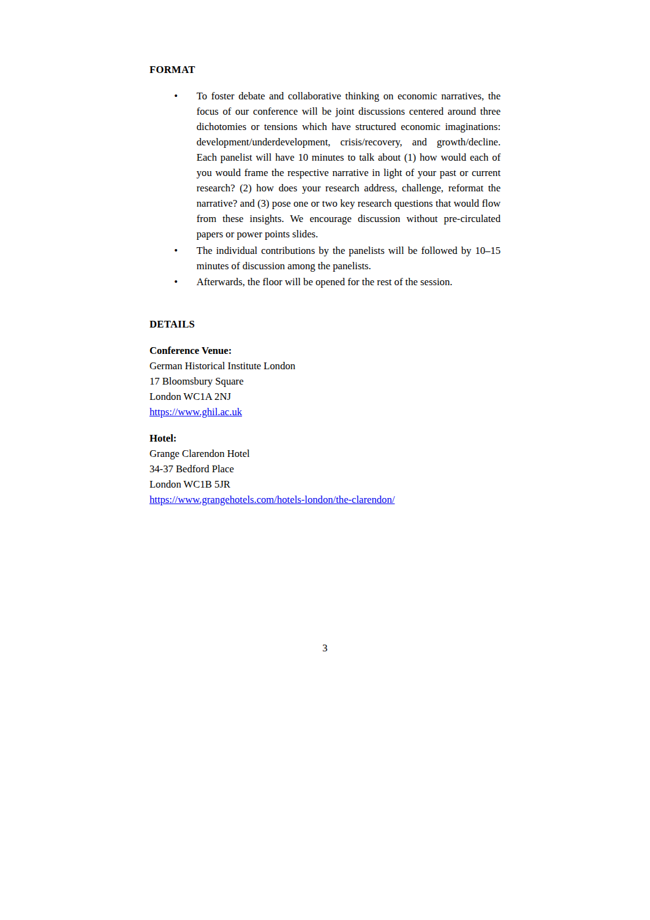FORMAT
To foster debate and collaborative thinking on economic narratives, the focus of our conference will be joint discussions centered around three dichotomies or tensions which have structured economic imaginations: development/underdevelopment, crisis/recovery, and growth/decline. Each panelist will have 10 minutes to talk about (1) how would each of you would frame the respective narrative in light of your past or current research? (2) how does your research address, challenge, reformat the narrative? and (3) pose one or two key research questions that would flow from these insights. We encourage discussion without pre-circulated papers or power points slides.
The individual contributions by the panelists will be followed by 10–15 minutes of discussion among the panelists.
Afterwards, the floor will be opened for the rest of the session.
DETAILS
Conference Venue:
German Historical Institute London
17 Bloomsbury Square
London WC1A 2NJ
https://www.ghil.ac.uk
Hotel:
Grange Clarendon Hotel
34-37 Bedford Place
London WC1B 5JR
https://www.grangehotels.com/hotels-london/the-clarendon/
3